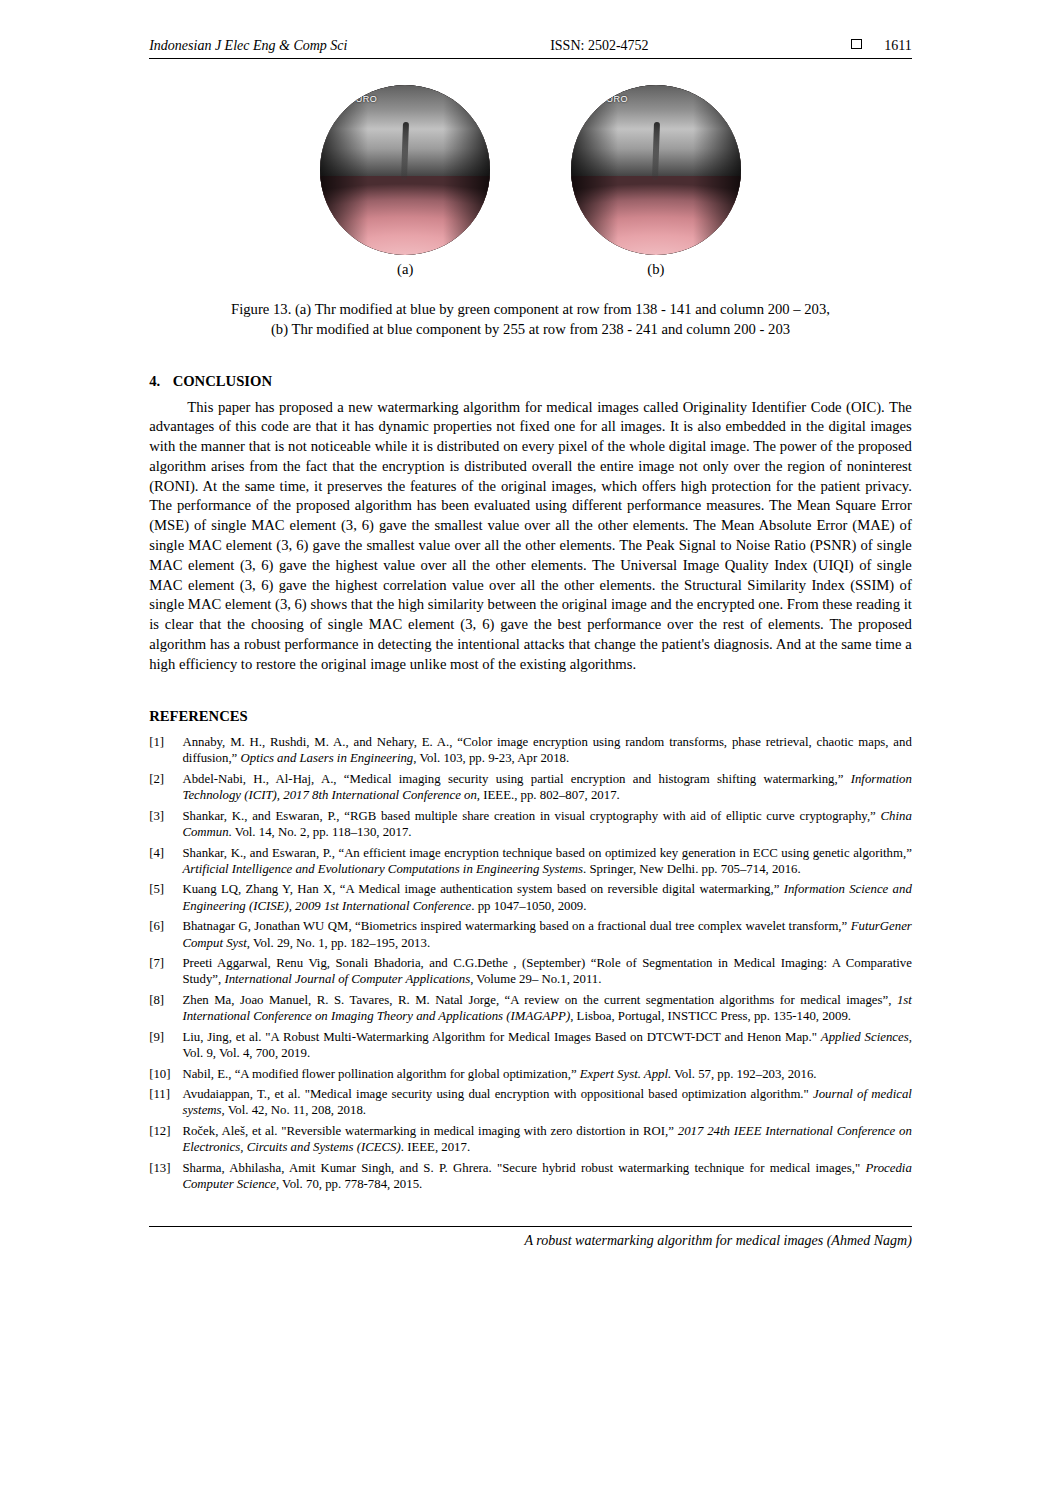Indonesian J Elec Eng & Comp Sci ISSN: 2502-4752 1611
HAL URO
(a)
HAL URO
(b)
Figure 13. (a) Thr modified at blue by green component at row from 138 - 141 and column 200 – 203,
(b) Thr modified at blue component by 255 at row from 238 - 241 and column 200 - 203
4. CONCLUSION
This paper has proposed a new watermarking algorithm for medical images called Originality Identifier Code (OIC). The advantages of this code are that it has dynamic properties not fixed one for all images. It is also embedded in the digital images with the manner that is not noticeable while it is distributed on every pixel of the whole digital image. The power of the proposed algorithm arises from the fact that the encryption is distributed overall the entire image not only over the region of noninterest (RONI). At the same time, it preserves the features of the original images, which offers high protection for the patient privacy. The performance of the proposed algorithm has been evaluated using different performance measures. The Mean Square Error (MSE) of single MAC element (3, 6) gave the smallest value over all the other elements. The Mean Absolute Error (MAE) of single MAC element (3, 6) gave the smallest value over all the other elements. The Peak Signal to Noise Ratio (PSNR) of single MAC element (3, 6) gave the highest value over all the other elements. The Universal Image Quality Index (UIQI) of single MAC element (3, 6) gave the highest correlation value over all the other elements. the Structural Similarity Index (SSIM) of single MAC element (3, 6) shows that the high similarity between the original image and the encrypted one. From these reading it is clear that the choosing of single MAC element (3, 6) gave the best performance over the rest of elements. The proposed algorithm has a robust performance in detecting the intentional attacks that change the patient's diagnosis. And at the same time a high efficiency to restore the original image unlike most of the existing algorithms.
REFERENCES
[1] Annaby, M. H., Rushdi, M. A., and Nehary, E. A., “Color image encryption using random transforms, phase retrieval, chaotic maps, and diffusion,” Optics and Lasers in Engineering, Vol. 103, pp. 9-23, Apr 2018.
[2] Abdel-Nabi, H., Al-Haj, A., “Medical imaging security using partial encryption and histogram shifting watermarking,” Information Technology (ICIT), 2017 8th International Conference on, IEEE., pp. 802–807, 2017.
[3] Shankar, K., and Eswaran, P., “RGB based multiple share creation in visual cryptography with aid of elliptic curve cryptography,” China Commun. Vol. 14, No. 2, pp. 118–130, 2017.
[4] Shankar, K., and Eswaran, P., “An efficient image encryption technique based on optimized key generation in ECC using genetic algorithm,” Artificial Intelligence and Evolutionary Computations in Engineering Systems. Springer, New Delhi. pp. 705–714, 2016.
[5] Kuang LQ, Zhang Y, Han X, “A Medical image authentication system based on reversible digital watermarking,” Information Science and Engineering (ICISE), 2009 1st International Conference. pp 1047–1050, 2009.
[6] Bhatnagar G, Jonathan WU QM, “Biometrics inspired watermarking based on a fractional dual tree complex wavelet transform,” FuturGener Comput Syst, Vol. 29, No. 1, pp. 182–195, 2013.
[7] Preeti Aggarwal, Renu Vig, Sonali Bhadoria, and C.G.Dethe , (September) “Role of Segmentation in Medical Imaging: A Comparative Study”, International Journal of Computer Applications, Volume 29– No.1, 2011.
[8] Zhen Ma, Joao Manuel, R. S. Tavares, R. M. Natal Jorge, “A review on the current segmentation algorithms for medical images”, 1st International Conference on Imaging Theory and Applications (IMAGAPP), Lisboa, Portugal, INSTICC Press, pp. 135-140, 2009.
[9] Liu, Jing, et al. "A Robust Multi-Watermarking Algorithm for Medical Images Based on DTCWT-DCT and Henon Map." Applied Sciences, Vol. 9, Vol. 4, 700, 2019.
[10] Nabil, E., “A modified flower pollination algorithm for global optimization,” Expert Syst. Appl. Vol. 57, pp. 192–203, 2016.
[11] Avudaiappan, T., et al. "Medical image security using dual encryption with oppositional based optimization algorithm." Journal of medical systems, Vol. 42, No. 11, 208, 2018.
[12] Roček, Aleš, et al. "Reversible watermarking in medical imaging with zero distortion in ROI,” 2017 24th IEEE International Conference on Electronics, Circuits and Systems (ICECS). IEEE, 2017.
[13] Sharma, Abhilasha, Amit Kumar Singh, and S. P. Ghrera. "Secure hybrid robust watermarking technique for medical images," Procedia Computer Science, Vol. 70, pp. 778-784, 2015.
A robust watermarking algorithm for medical images (Ahmed Nagm)